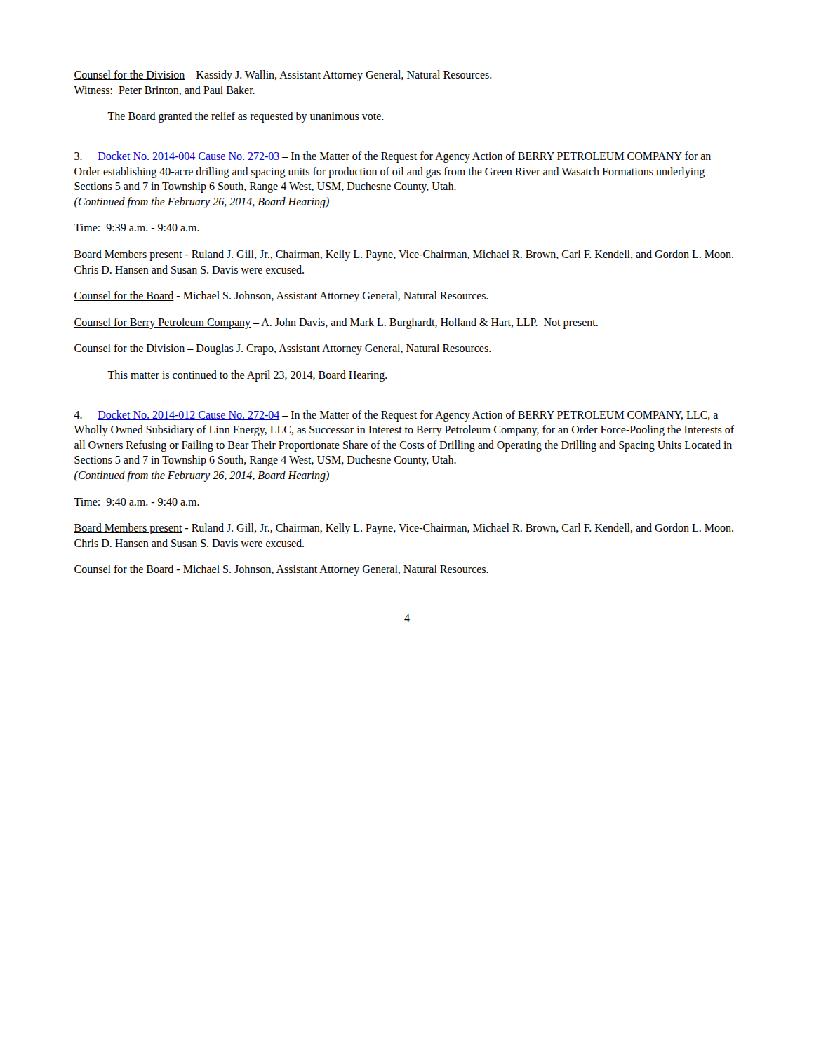Counsel for the Division – Kassidy J. Wallin, Assistant Attorney General, Natural Resources.
Witness: Peter Brinton, and Paul Baker.
The Board granted the relief as requested by unanimous vote.
3. Docket No. 2014-004 Cause No. 272-03 – In the Matter of the Request for Agency Action of BERRY PETROLEUM COMPANY for an Order establishing 40-acre drilling and spacing units for production of oil and gas from the Green River and Wasatch Formations underlying Sections 5 and 7 in Township 6 South, Range 4 West, USM, Duchesne County, Utah.
(Continued from the February 26, 2014, Board Hearing)
Time: 9:39 a.m. - 9:40 a.m.
Board Members present - Ruland J. Gill, Jr., Chairman, Kelly L. Payne, Vice-Chairman, Michael R. Brown, Carl F. Kendell, and Gordon L. Moon. Chris D. Hansen and Susan S. Davis were excused.
Counsel for the Board - Michael S. Johnson, Assistant Attorney General, Natural Resources.
Counsel for Berry Petroleum Company – A. John Davis, and Mark L. Burghardt, Holland & Hart, LLP. Not present.
Counsel for the Division – Douglas J. Crapo, Assistant Attorney General, Natural Resources.
This matter is continued to the April 23, 2014, Board Hearing.
4. Docket No. 2014-012 Cause No. 272-04 – In the Matter of the Request for Agency Action of BERRY PETROLEUM COMPANY, LLC, a Wholly Owned Subsidiary of Linn Energy, LLC, as Successor in Interest to Berry Petroleum Company, for an Order Force-Pooling the Interests of all Owners Refusing or Failing to Bear Their Proportionate Share of the Costs of Drilling and Operating the Drilling and Spacing Units Located in Sections 5 and 7 in Township 6 South, Range 4 West, USM, Duchesne County, Utah.
(Continued from the February 26, 2014, Board Hearing)
Time: 9:40 a.m. - 9:40 a.m.
Board Members present - Ruland J. Gill, Jr., Chairman, Kelly L. Payne, Vice-Chairman, Michael R. Brown, Carl F. Kendell, and Gordon L. Moon. Chris D. Hansen and Susan S. Davis were excused.
Counsel for the Board - Michael S. Johnson, Assistant Attorney General, Natural Resources.
4